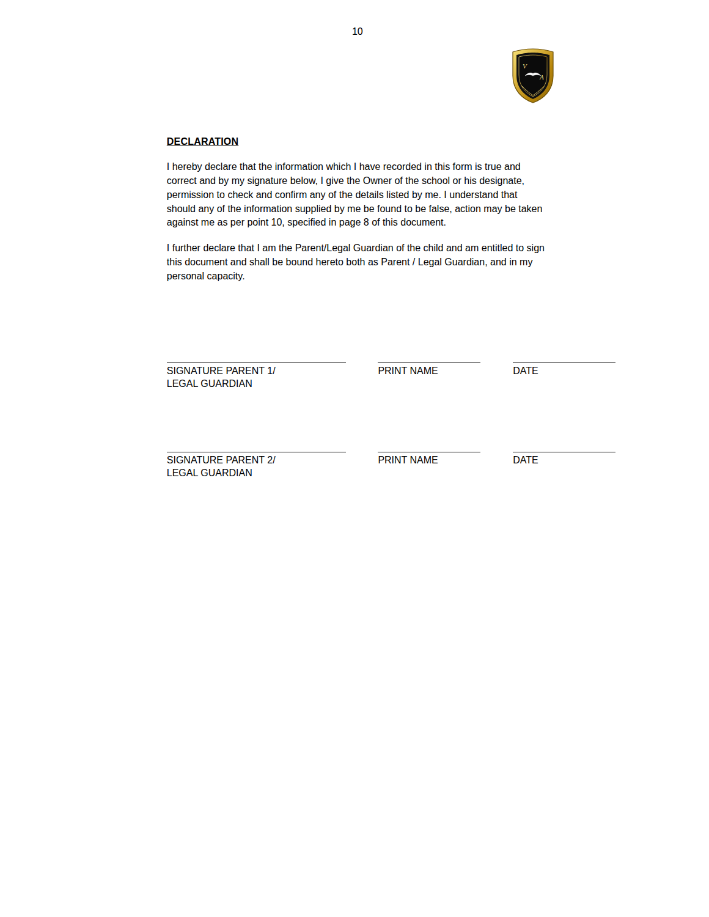10
V A
DECLARATION
I hereby declare that the information which I have recorded in this form is true and correct and by my signature below, I give the Owner of the school or his designate, permission to check and confirm any of the details listed by me. I understand that should any of the information supplied by me be found to be false, action may be taken against me as per point 10, specified in page 8 of this document.
I further declare that I am the Parent/Legal Guardian of the child and am entitled to sign this document and shall be bound hereto both as Parent / Legal Guardian, and in my personal capacity.
SIGNATURE PARENT 1/ LEGAL GUARDIAN
PRINT NAME
DATE
SIGNATURE PARENT 2/ LEGAL GUARDIAN
PRINT NAME
DATE